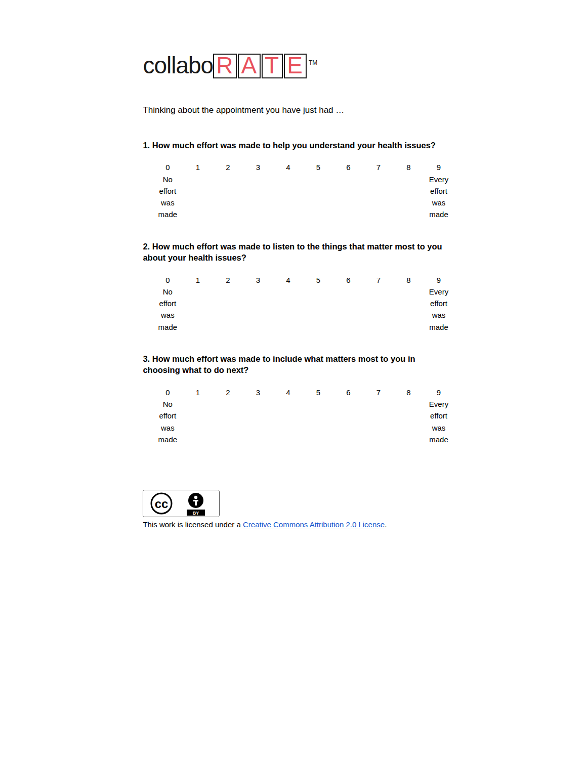collabo RATE TM
Thinking about the appointment you have just had …
1. How much effort was made to help you understand your health issues?
| 0 No effort was made | 1 | 2 | 3 | 4 | 5 | 6 | 7 | 8 | 9 Every effort was made |
2. How much effort was made to listen to the things that matter most to you about your health issues?
| 0 No effort was made | 1 | 2 | 3 | 4 | 5 | 6 | 7 | 8 | 9 Every effort was made |
3. How much effort was made to include what matters most to you in choosing what to do next?
| 0 No effort was made | 1 | 2 | 3 | 4 | 5 | 6 | 7 | 8 | 9 Every effort was made |
cc BY
This work is licensed under a Creative Commons Attribution 2.0 License.